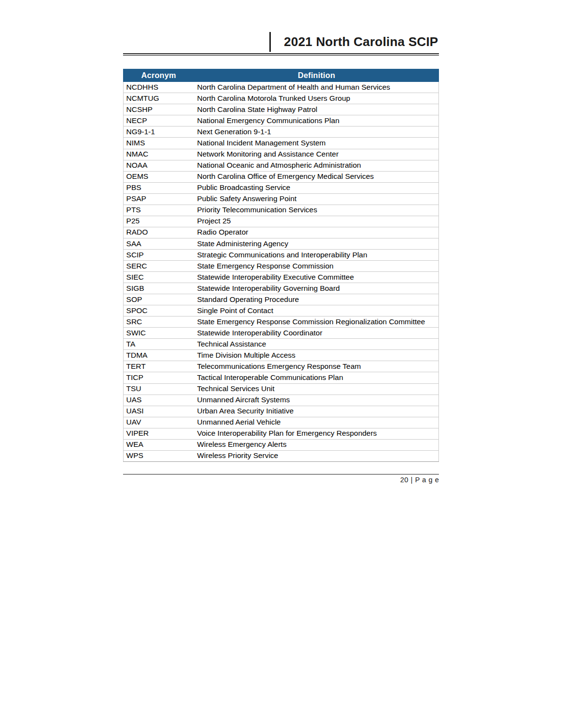2021 North Carolina SCIP
| Acronym | Definition |
| --- | --- |
| NCDHHS | North Carolina Department of Health and Human Services |
| NCMTUG | North Carolina Motorola Trunked Users Group |
| NCSHP | North Carolina State Highway Patrol |
| NECP | National Emergency Communications Plan |
| NG9-1-1 | Next Generation 9-1-1 |
| NIMS | National Incident Management System |
| NMAC | Network Monitoring and Assistance Center |
| NOAA | National Oceanic and Atmospheric Administration |
| OEMS | North Carolina Office of Emergency Medical Services |
| PBS | Public Broadcasting Service |
| PSAP | Public Safety Answering Point |
| PTS | Priority Telecommunication Services |
| P25 | Project 25 |
| RADO | Radio Operator |
| SAA | State Administering Agency |
| SCIP | Strategic Communications and Interoperability Plan |
| SERC | State Emergency Response Commission |
| SIEC | Statewide Interoperability Executive Committee |
| SIGB | Statewide Interoperability Governing Board |
| SOP | Standard Operating Procedure |
| SPOC | Single Point of Contact |
| SRC | State Emergency Response Commission Regionalization Committee |
| SWIC | Statewide Interoperability Coordinator |
| TA | Technical Assistance |
| TDMA | Time Division Multiple Access |
| TERT | Telecommunications Emergency Response Team |
| TICP | Tactical Interoperable Communications Plan |
| TSU | Technical Services Unit |
| UAS | Unmanned Aircraft Systems |
| UASI | Urban Area Security Initiative |
| UAV | Unmanned Aerial Vehicle |
| VIPER | Voice Interoperability Plan for Emergency Responders |
| WEA | Wireless Emergency Alerts |
| WPS | Wireless Priority Service |
20 | P a g e